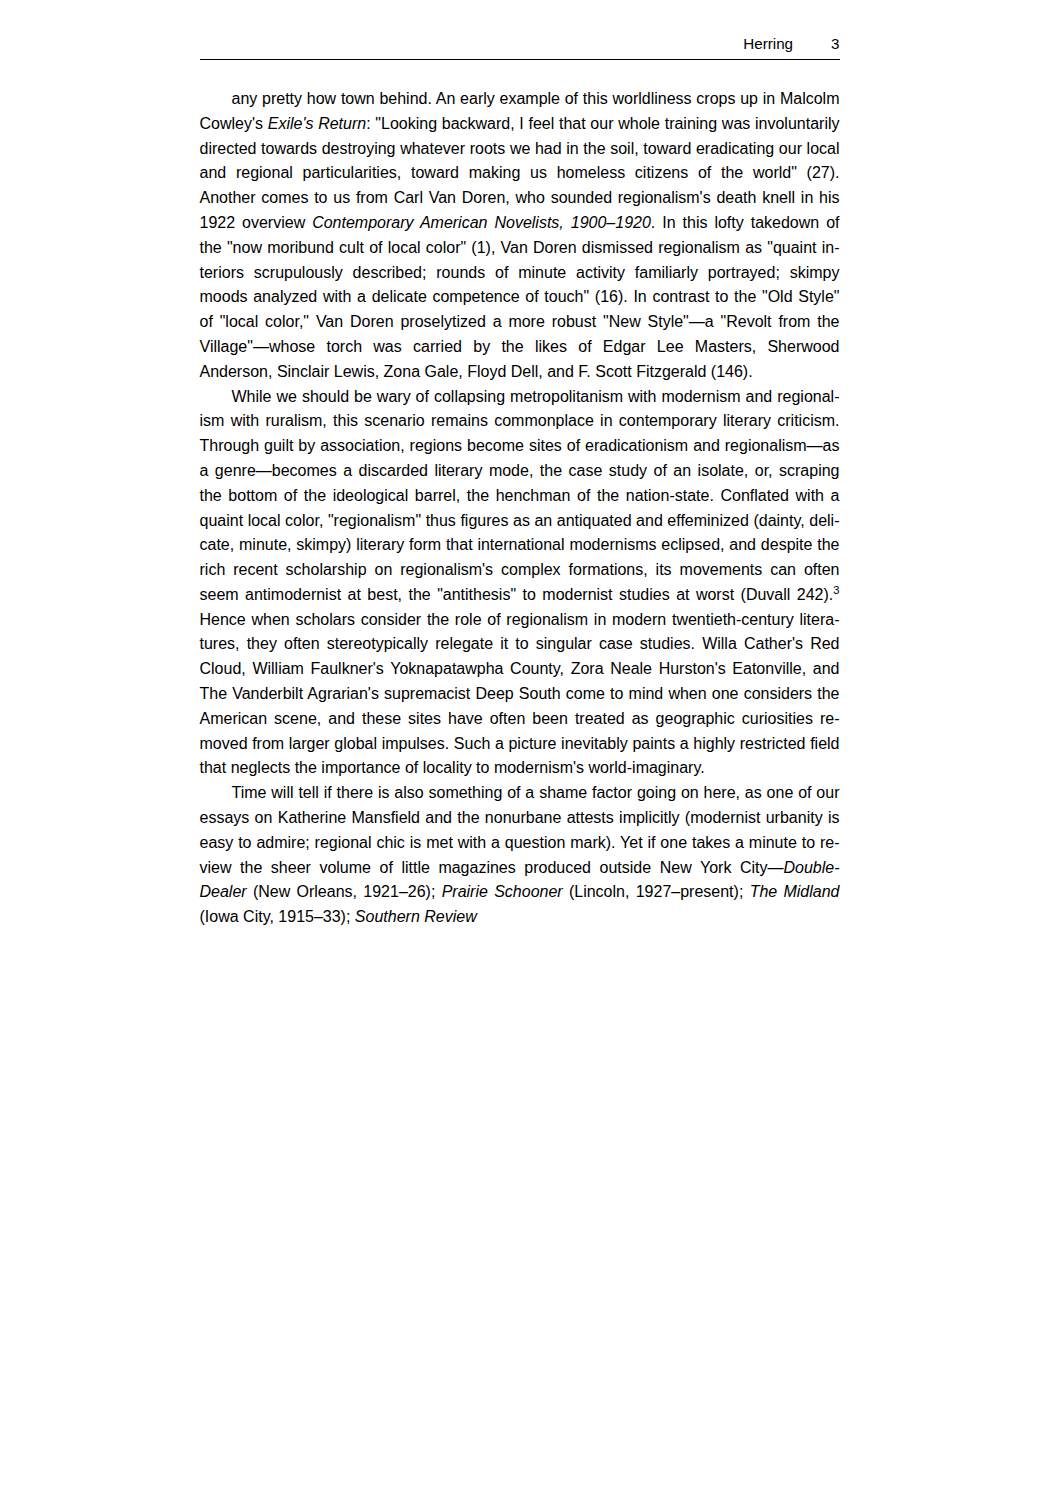Herring 3
any pretty how town behind. An early example of this worldliness crops up in Malcolm Cowley's Exile's Return: "Looking backward, I feel that our whole training was involuntarily directed towards destroying whatever roots we had in the soil, toward eradicating our local and regional particularities, toward making us homeless citizens of the world" (27). Another comes to us from Carl Van Doren, who sounded regionalism's death knell in his 1922 overview Contemporary American Novelists, 1900–1920. In this lofty takedown of the "now moribund cult of local color" (1), Van Doren dismissed regionalism as "quaint interiors scrupulously described; rounds of minute activity familiarly portrayed; skimpy moods analyzed with a delicate competence of touch" (16). In contrast to the "Old Style" of "local color," Van Doren proselytized a more robust "New Style"—a "Revolt from the Village"—whose torch was carried by the likes of Edgar Lee Masters, Sherwood Anderson, Sinclair Lewis, Zona Gale, Floyd Dell, and F. Scott Fitzgerald (146).
While we should be wary of collapsing metropolitanism with modernism and regionalism with ruralism, this scenario remains commonplace in contemporary literary criticism. Through guilt by association, regions become sites of eradicationism and regionalism—as a genre—becomes a discarded literary mode, the case study of an isolate, or, scraping the bottom of the ideological barrel, the henchman of the nation-state. Conflated with a quaint local color, "regionalism" thus figures as an antiquated and effeminized (dainty, delicate, minute, skimpy) literary form that international modernisms eclipsed, and despite the rich recent scholarship on regionalism's complex formations, its movements can often seem antimodernist at best, the "antithesis" to modernist studies at worst (Duvall 242).3 Hence when scholars consider the role of regionalism in modern twentieth-century literatures, they often stereotypically relegate it to singular case studies. Willa Cather's Red Cloud, William Faulkner's Yoknapatawpha County, Zora Neale Hurston's Eatonville, and The Vanderbilt Agrarian's supremacist Deep South come to mind when one considers the American scene, and these sites have often been treated as geographic curiosities removed from larger global impulses. Such a picture inevitably paints a highly restricted field that neglects the importance of locality to modernism's world-imaginary.
Time will tell if there is also something of a shame factor going on here, as one of our essays on Katherine Mansfield and the nonurbane attests implicitly (modernist urbanity is easy to admire; regional chic is met with a question mark). Yet if one takes a minute to review the sheer volume of little magazines produced outside New York City—Double-Dealer (New Orleans, 1921–26); Prairie Schooner (Lincoln, 1927–present); The Midland (Iowa City, 1915–33); Southern Review